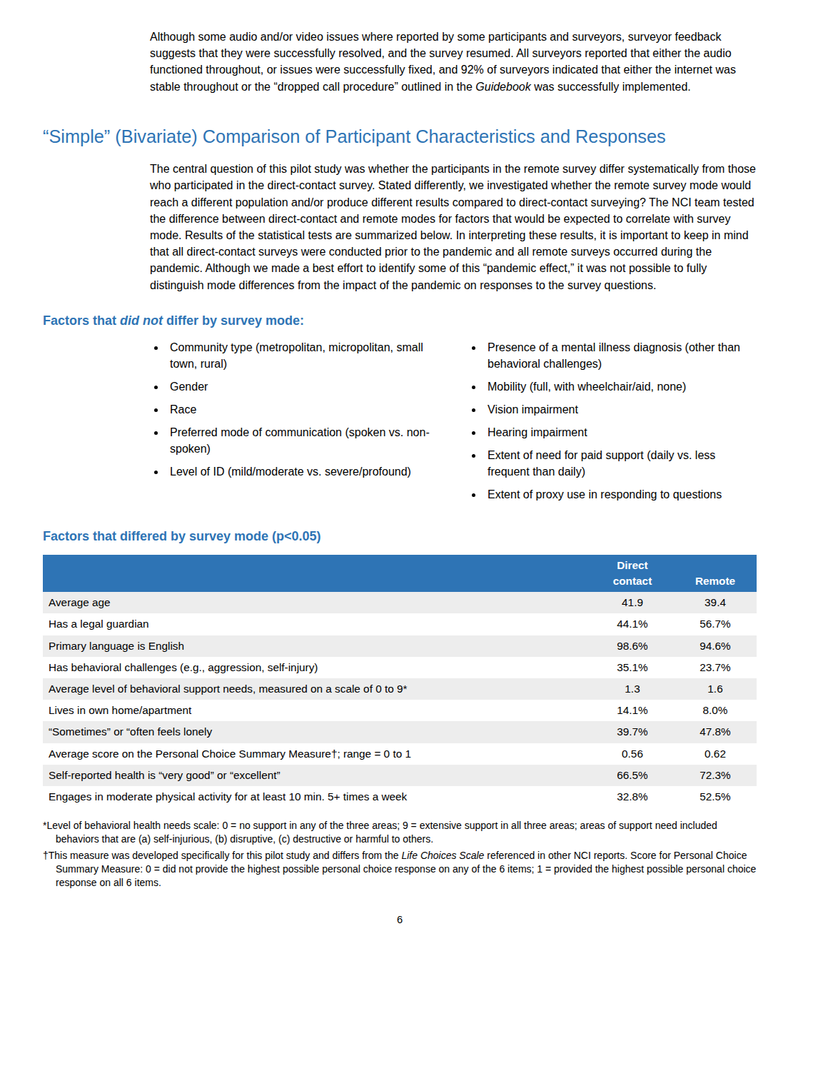Although some audio and/or video issues where reported by some participants and surveyors, surveyor feedback suggests that they were successfully resolved, and the survey resumed. All surveyors reported that either the audio functioned throughout, or issues were successfully fixed, and 92% of surveyors indicated that either the internet was stable throughout or the “dropped call procedure” outlined in the Guidebook was successfully implemented.
“Simple” (Bivariate) Comparison of Participant Characteristics and Responses
The central question of this pilot study was whether the participants in the remote survey differ systematically from those who participated in the direct-contact survey. Stated differently, we investigated whether the remote survey mode would reach a different population and/or produce different results compared to direct-contact surveying? The NCI team tested the difference between direct-contact and remote modes for factors that would be expected to correlate with survey mode. Results of the statistical tests are summarized below. In interpreting these results, it is important to keep in mind that all direct-contact surveys were conducted prior to the pandemic and all remote surveys occurred during the pandemic. Although we made a best effort to identify some of this “pandemic effect,” it was not possible to fully distinguish mode differences from the impact of the pandemic on responses to the survey questions.
Factors that did not differ by survey mode:
Community type (metropolitan, micropolitan, small town, rural)
Gender
Race
Preferred mode of communication (spoken vs. non-spoken)
Level of ID (mild/moderate vs. severe/profound)
Presence of a mental illness diagnosis (other than behavioral challenges)
Mobility (full, with wheelchair/aid, none)
Vision impairment
Hearing impairment
Extent of need for paid support (daily vs. less frequent than daily)
Extent of proxy use in responding to questions
Factors that differed by survey mode (p<0.05)
| | Direct contact | Remote |
| --- | --- | --- |
| Average age | 41.9 | 39.4 |
| Has a legal guardian | 44.1% | 56.7% |
| Primary language is English | 98.6% | 94.6% |
| Has behavioral challenges (e.g., aggression, self-injury) | 35.1% | 23.7% |
| Average level of behavioral support needs, measured on a scale of 0 to 9* | 1.3 | 1.6 |
| Lives in own home/apartment | 14.1% | 8.0% |
| “Sometimes” or “often feels lonely | 39.7% | 47.8% |
| Average score on the Personal Choice Summary Measure†; range = 0 to 1 | 0.56 | 0.62 |
| Self-reported health is “very good” or “excellent” | 66.5% | 72.3% |
| Engages in moderate physical activity for at least 10 min. 5+ times a week | 32.8% | 52.5% |
*Level of behavioral health needs scale: 0 = no support in any of the three areas; 9 = extensive support in all three areas; areas of support need included behaviors that are (a) self-injurious, (b) disruptive, (c) destructive or harmful to others.
†This measure was developed specifically for this pilot study and differs from the Life Choices Scale referenced in other NCI reports. Score for Personal Choice Summary Measure: 0 = did not provide the highest possible personal choice response on any of the 6 items; 1 = provided the highest possible personal choice response on all 6 items.
6